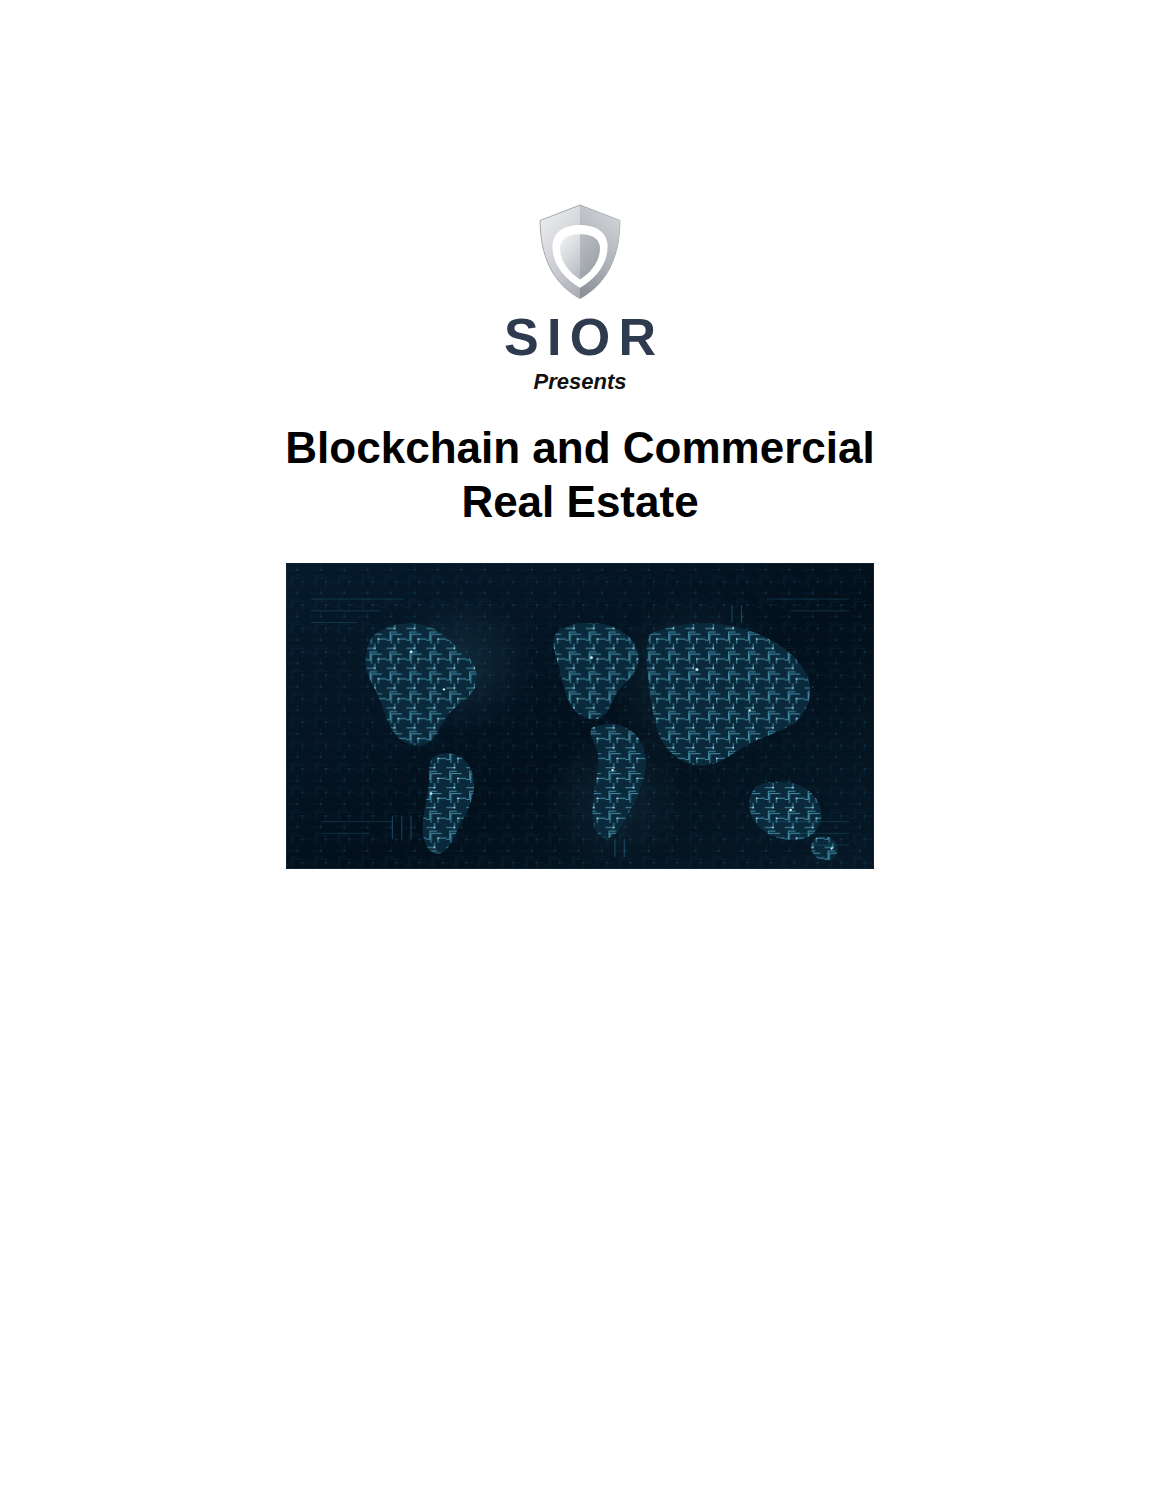SIOR
Presents
Blockchain and Commercial Real Estate